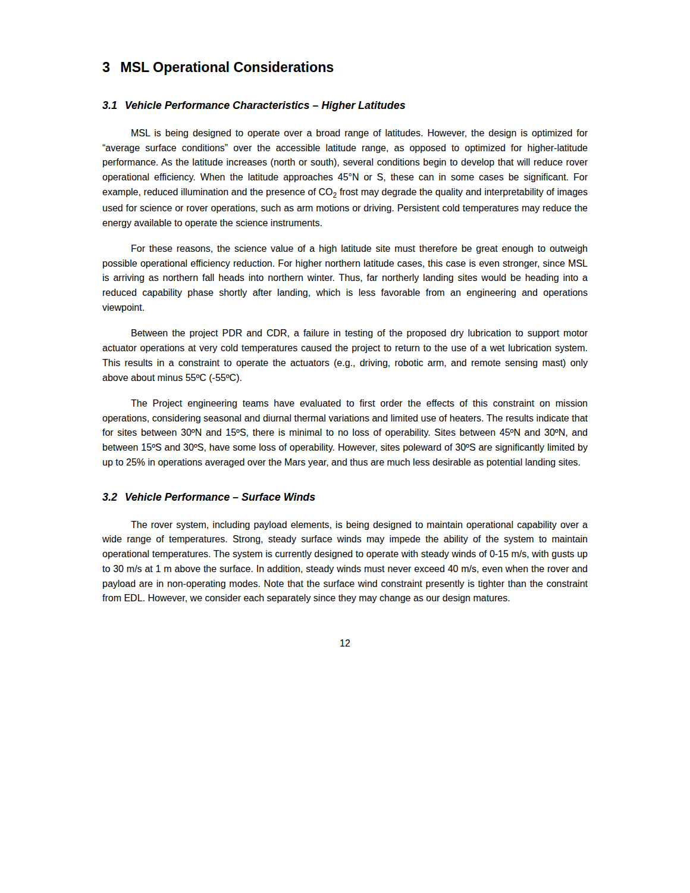3 MSL Operational Considerations
3.1 Vehicle Performance Characteristics – Higher Latitudes
MSL is being designed to operate over a broad range of latitudes. However, the design is optimized for “average surface conditions” over the accessible latitude range, as opposed to optimized for higher-latitude performance. As the latitude increases (north or south), several conditions begin to develop that will reduce rover operational efficiency. When the latitude approaches 45°N or S, these can in some cases be significant. For example, reduced illumination and the presence of CO2 frost may degrade the quality and interpretability of images used for science or rover operations, such as arm motions or driving. Persistent cold temperatures may reduce the energy available to operate the science instruments.
For these reasons, the science value of a high latitude site must therefore be great enough to outweigh possible operational efficiency reduction. For higher northern latitude cases, this case is even stronger, since MSL is arriving as northern fall heads into northern winter. Thus, far northerly landing sites would be heading into a reduced capability phase shortly after landing, which is less favorable from an engineering and operations viewpoint.
Between the project PDR and CDR, a failure in testing of the proposed dry lubrication to support motor actuator operations at very cold temperatures caused the project to return to the use of a wet lubrication system. This results in a constraint to operate the actuators (e.g., driving, robotic arm, and remote sensing mast) only above about minus 55ºC (-55ºC).
The Project engineering teams have evaluated to first order the effects of this constraint on mission operations, considering seasonal and diurnal thermal variations and limited use of heaters. The results indicate that for sites between 30ºN and 15ºS, there is minimal to no loss of operability. Sites between 45ºN and 30ºN, and between 15ºS and 30ºS, have some loss of operability. However, sites poleward of 30ºS are significantly limited by up to 25% in operations averaged over the Mars year, and thus are much less desirable as potential landing sites.
3.2 Vehicle Performance – Surface Winds
The rover system, including payload elements, is being designed to maintain operational capability over a wide range of temperatures. Strong, steady surface winds may impede the ability of the system to maintain operational temperatures. The system is currently designed to operate with steady winds of 0-15 m/s, with gusts up to 30 m/s at 1 m above the surface. In addition, steady winds must never exceed 40 m/s, even when the rover and payload are in non-operating modes. Note that the surface wind constraint presently is tighter than the constraint from EDL. However, we consider each separately since they may change as our design matures.
12